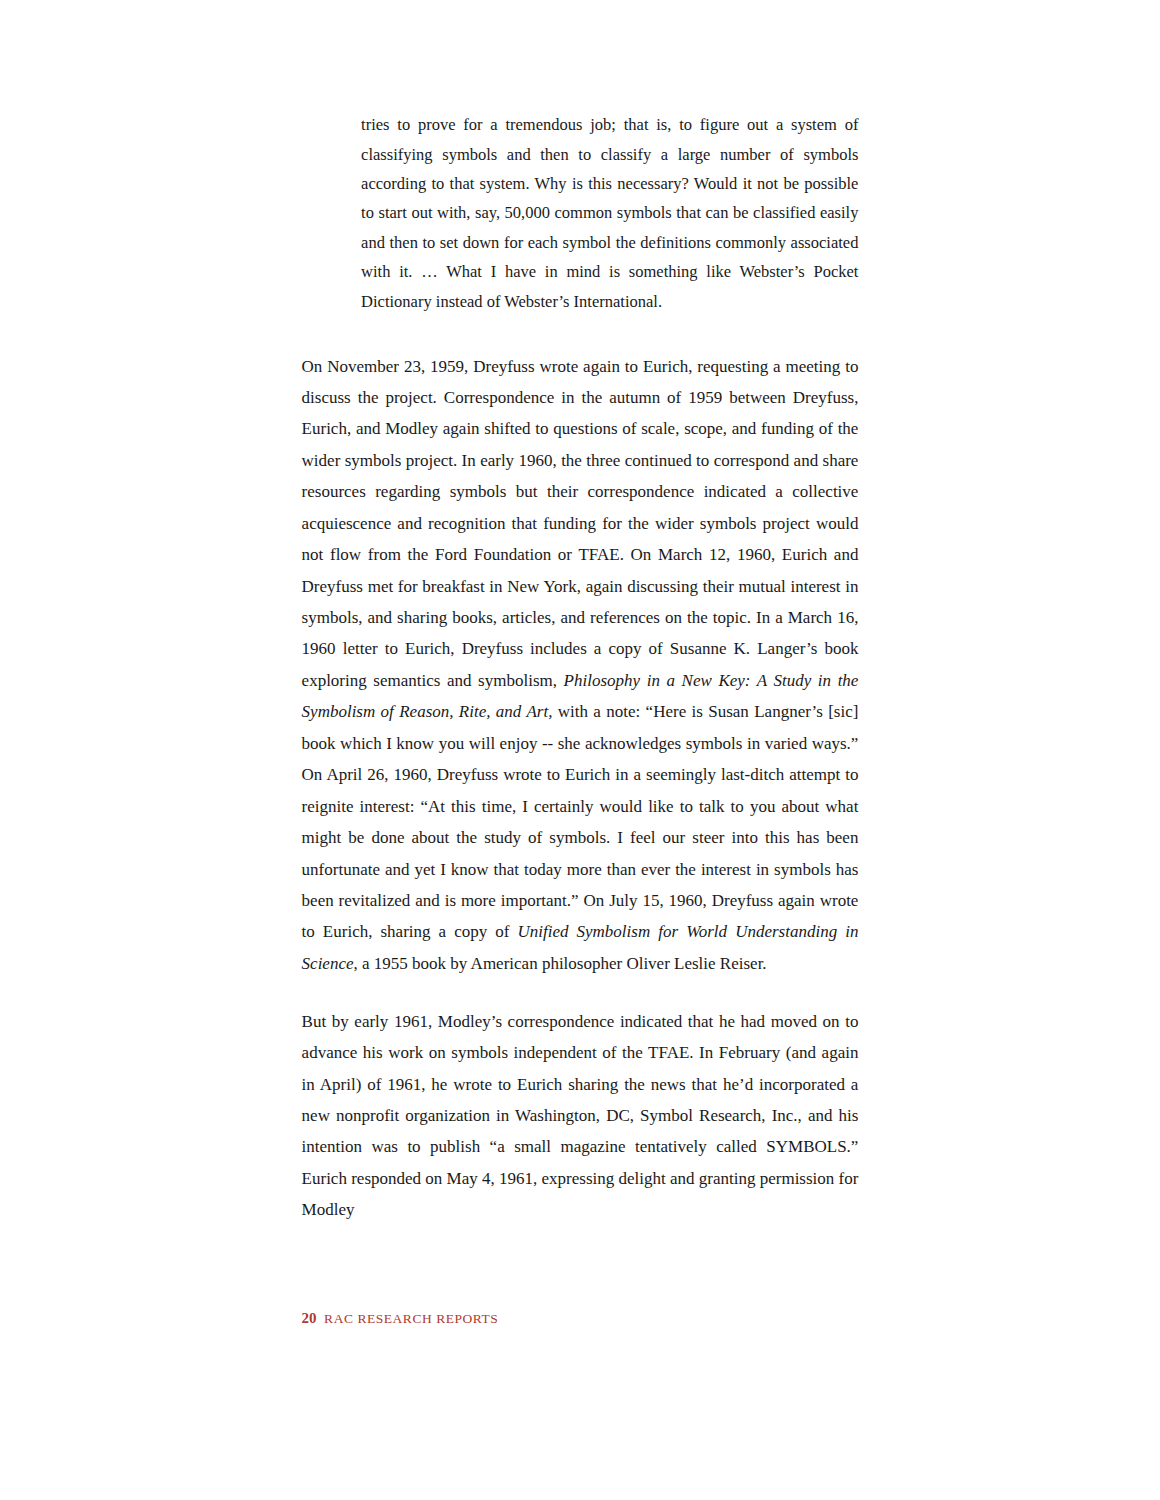tries to prove for a tremendous job; that is, to figure out a system of classifying symbols and then to classify a large number of symbols according to that system. Why is this necessary? Would it not be possible to start out with, say, 50,000 common symbols that can be classified easily and then to set down for each symbol the definitions commonly associated with it. … What I have in mind is something like Webster’s Pocket Dictionary instead of Webster’s International.
On November 23, 1959, Dreyfuss wrote again to Eurich, requesting a meeting to discuss the project. Correspondence in the autumn of 1959 between Dreyfuss, Eurich, and Modley again shifted to questions of scale, scope, and funding of the wider symbols project. In early 1960, the three continued to correspond and share resources regarding symbols but their correspondence indicated a collective acquiescence and recognition that funding for the wider symbols project would not flow from the Ford Foundation or TFAE. On March 12, 1960, Eurich and Dreyfuss met for breakfast in New York, again discussing their mutual interest in symbols, and sharing books, articles, and references on the topic. In a March 16, 1960 letter to Eurich, Dreyfuss includes a copy of Susanne K. Langer’s book exploring semantics and symbolism, Philosophy in a New Key: A Study in the Symbolism of Reason, Rite, and Art, with a note: “Here is Susan Langner’s [sic] book which I know you will enjoy -- she acknowledges symbols in varied ways.” On April 26, 1960, Dreyfuss wrote to Eurich in a seemingly last-ditch attempt to reignite interest: “At this time, I certainly would like to talk to you about what might be done about the study of symbols. I feel our steer into this has been unfortunate and yet I know that today more than ever the interest in symbols has been revitalized and is more important.” On July 15, 1960, Dreyfuss again wrote to Eurich, sharing a copy of Unified Symbolism for World Understanding in Science, a 1955 book by American philosopher Oliver Leslie Reiser.
But by early 1961, Modley’s correspondence indicated that he had moved on to advance his work on symbols independent of the TFAE. In February (and again in April) of 1961, he wrote to Eurich sharing the news that he’d incorporated a new nonprofit organization in Washington, DC, Symbol Research, Inc., and his intention was to publish “a small magazine tentatively called SYMBOLS.” Eurich responded on May 4, 1961, expressing delight and granting permission for Modley
20 RAC RESEARCH REPORTS